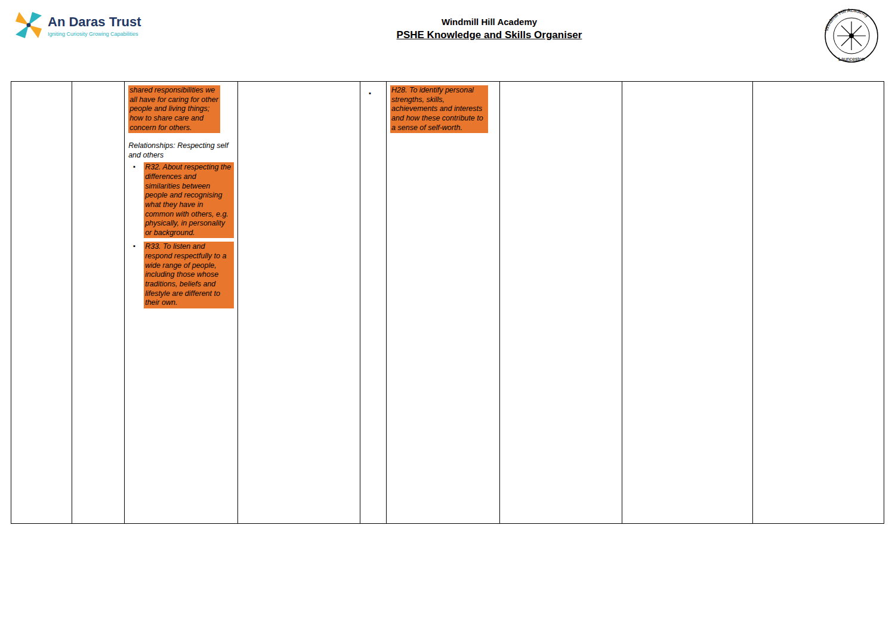An Daras Trust Igniting Curiosity Growing Capabilities
Windmill Hill Academy
PSHE Knowledge and Skills Organiser
Windmill Hill Academy Launceston
| | | shared responsibilities we all have for caring for other people and living things; how to share care and concern for others. Relationships: Respecting self and others R32. About respecting the differences and similarities between people and recognising what they have in common with others, e.g. physically, in personality or background. R33. To listen and respond respectfully to a wide range of people, including those whose traditions, beliefs and lifestyle are different to their own. | | | H28. To identify personal strengths, skills, achievements and interests and how these contribute to a sense of self-worth. | | | |